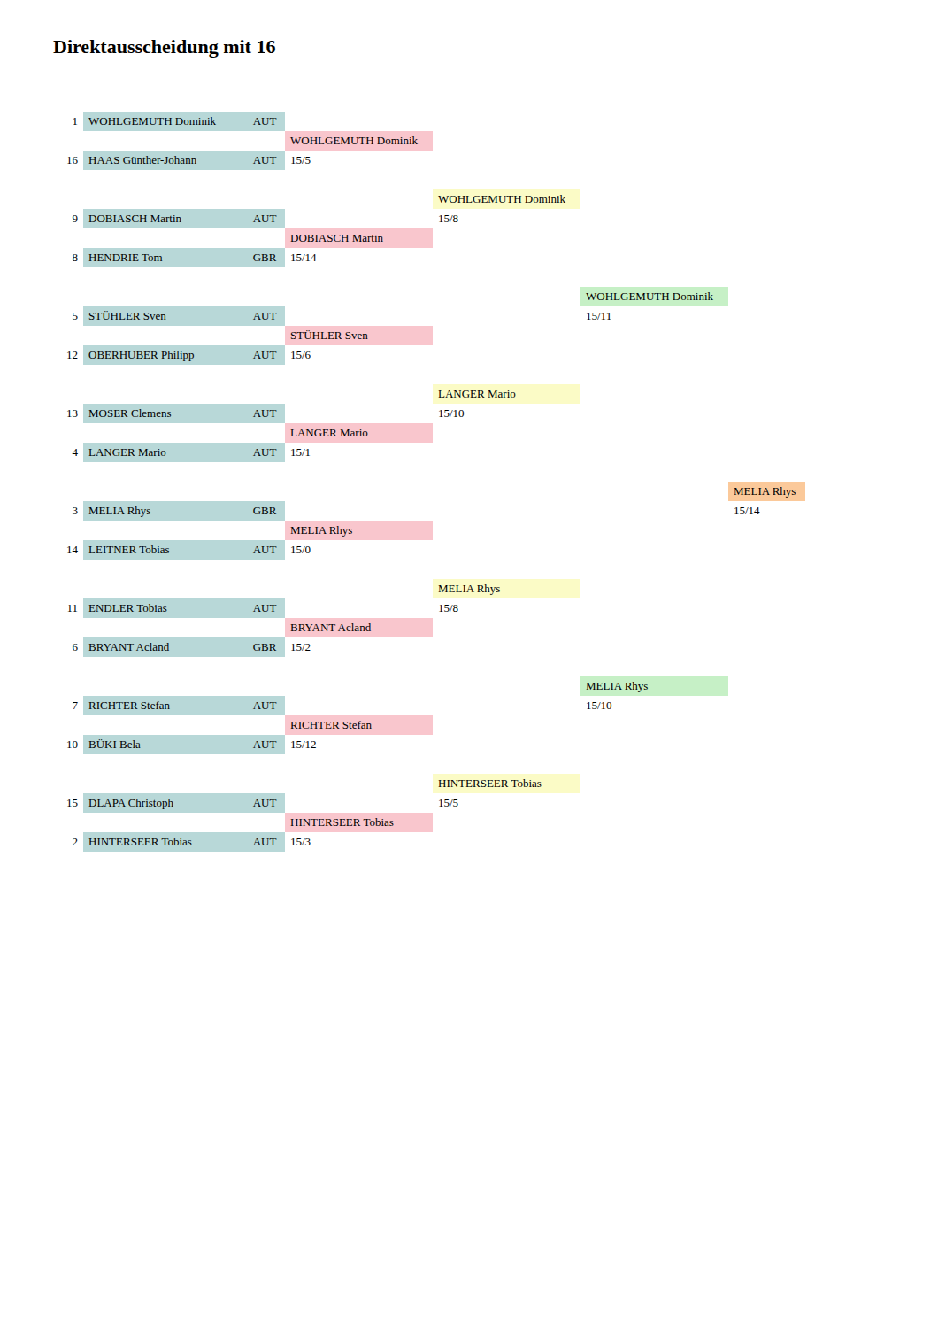Direktausscheidung mit 16
| 1 | WOHLGEMUTH Dominik | AUT | | | | |
| | | | WOHLGEMUTH Dominik | | | |
| 16 | HAAS Günther-Johann | AUT | 15/5 | | | |
| | | | | WOHLGEMUTH Dominik | | |
| 9 | DOBIASCH Martin | AUT | | 15/8 | | |
| | | | DOBIASCH Martin | | | |
| 8 | HENDRIE Tom | GBR | 15/14 | | | |
| | | | | | WOHLGEMUTH Dominik | |
| 5 | STÜHLER Sven | AUT | | | 15/11 | |
| | | | STÜHLER Sven | | | |
| 12 | OBERHUBER Philipp | AUT | 15/6 | | | |
| | | | | LANGER Mario | | |
| 13 | MOSER Clemens | AUT | | 15/10 | | |
| | | | LANGER Mario | | | |
| 4 | LANGER Mario | AUT | 15/1 | | | |
| | | | | | | MELIA Rhys |
| 3 | MELIA Rhys | GBR | | | | 15/14 |
| | | | MELIA Rhys | | | |
| 14 | LEITNER Tobias | AUT | 15/0 | | | |
| | | | | MELIA Rhys | | |
| 11 | ENDLER Tobias | AUT | | 15/8 | | |
| | | | BRYANT Acland | | | |
| 6 | BRYANT Acland | GBR | 15/2 | | | |
| | | | | | MELIA Rhys | |
| 7 | RICHTER Stefan | AUT | | | 15/10 | |
| | | | RICHTER Stefan | | | |
| 10 | BÜKI Bela | AUT | 15/12 | | | |
| | | | | HINTERSEER Tobias | | |
| 15 | DLAPA Christoph | AUT | | 15/5 | | |
| | | | HINTERSEER Tobias | | | |
| 2 | HINTERSEER Tobias | AUT | 15/3 | | | |